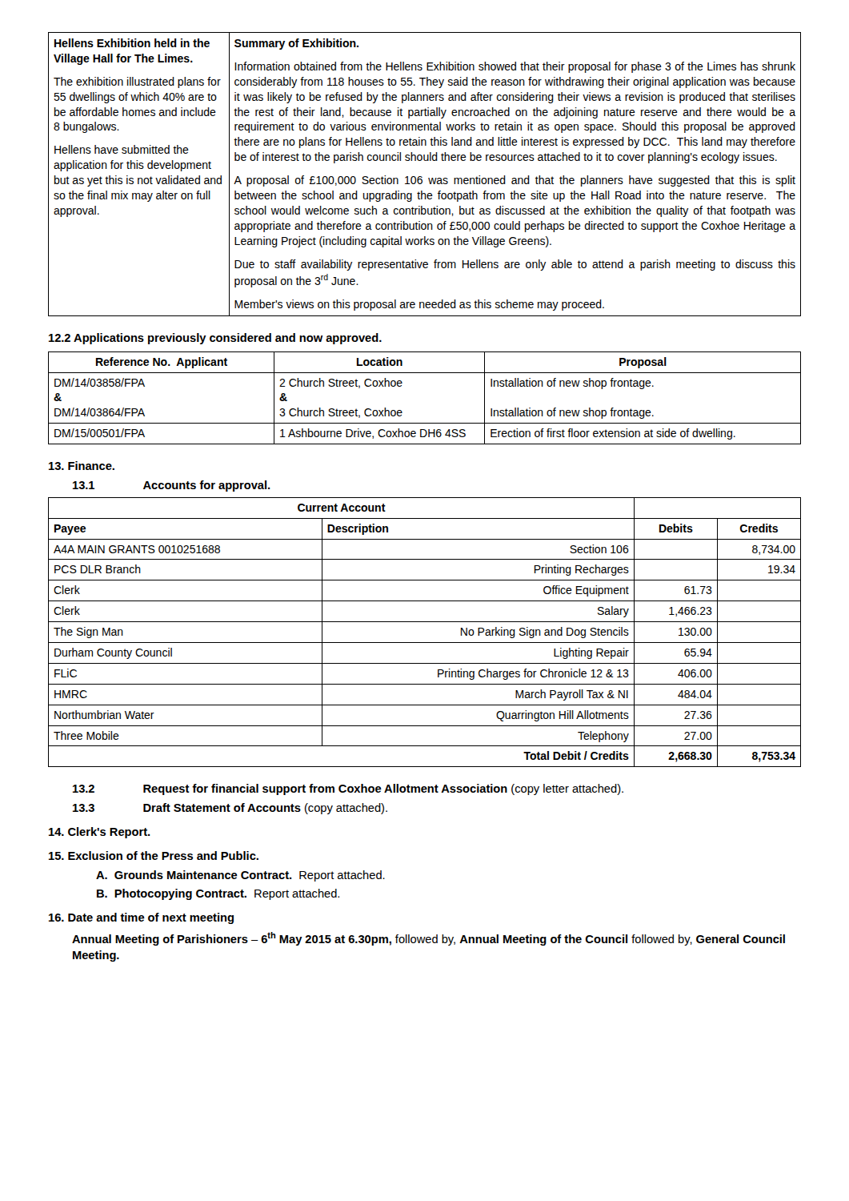| Hellens Exhibition held in the Village Hall for The Limes. The exhibition illustrated plans for 55 dwellings of which 40% are to be affordable homes and include 8 bungalows. Hellens have submitted the application for this development but as yet this is not validated and so the final mix may alter on full approval. | Summary of Exhibition. Information obtained from the Hellens Exhibition showed that their proposal for phase 3 of the Limes has shrunk considerably from 118 houses to 55. They said the reason for withdrawing their original application was because it was likely to be refused by the planners and after considering their views a revision is produced that sterilises the rest of their land, because it partially encroached on the adjoining nature reserve and there would be a requirement to do various environmental works to retain it as open space. Should this proposal be approved there are no plans for Hellens to retain this land and little interest is expressed by DCC. This land may therefore be of interest to the parish council should there be resources attached to it to cover planning's ecology issues. A proposal of £100,000 Section 106 was mentioned and that the planners have suggested that this is split between the school and upgrading the footpath from the site up the Hall Road into the nature reserve. The school would welcome such a contribution, but as discussed at the exhibition the quality of that footpath was appropriate and therefore a contribution of £50,000 could perhaps be directed to support the Coxhoe Heritage a Learning Project (including capital works on the Village Greens). Due to staff availability representative from Hellens are only able to attend a parish meeting to discuss this proposal on the 3 rd June. Member's views on this proposal are needed as this scheme may proceed. |
12.2 Applications previously considered and now approved.
| Reference No. Applicant | Location | Proposal |
| --- | --- | --- |
| DM/14/03858/FPA & DM/14/03864/FPA | 2 Church Street, Coxhoe & 3 Church Street, Coxhoe | Installation of new shop frontage. Installation of new shop frontage. |
| DM/15/00501/FPA | 1 Ashbourne Drive, Coxhoe DH6 4SS | Erection of first floor extension at side of dwelling. |
13. Finance.
13.1 Accounts for approval.
| Current Account | | |
| --- | --- | --- |
| Payee | Description | Debits | Credits |
| A4A MAIN GRANTS 0010251688 | Section 106 | | 8,734.00 |
| PCS DLR Branch | Printing Recharges | | 19.34 |
| Clerk | Office Equipment | 61.73 | |
| Clerk | Salary | 1,466.23 | |
| The Sign Man | No Parking Sign and Dog Stencils | 130.00 | |
| Durham County Council | Lighting Repair | 65.94 | |
| FLiC | Printing Charges for Chronicle 12 & 13 | 406.00 | |
| HMRC | March Payroll Tax & NI | 484.04 | |
| Northumbrian Water | Quarrington Hill Allotments | 27.36 | |
| Three Mobile | Telephony | 27.00 | |
| Total Debit / Credits | 2,668.30 | 8,753.34 |
13.2 Request for financial support from Coxhoe Allotment Association (copy letter attached).
13.3 Draft Statement of Accounts (copy attached).
14. Clerk's Report.
15. Exclusion of the Press and Public.
A. Grounds Maintenance Contract. Report attached.
B. Photocopying Contract. Report attached.
16. Date and time of next meeting
Annual Meeting of Parishioners – 6th May 2015 at 6.30pm, followed by, Annual Meeting of the Council followed by, General Council Meeting.